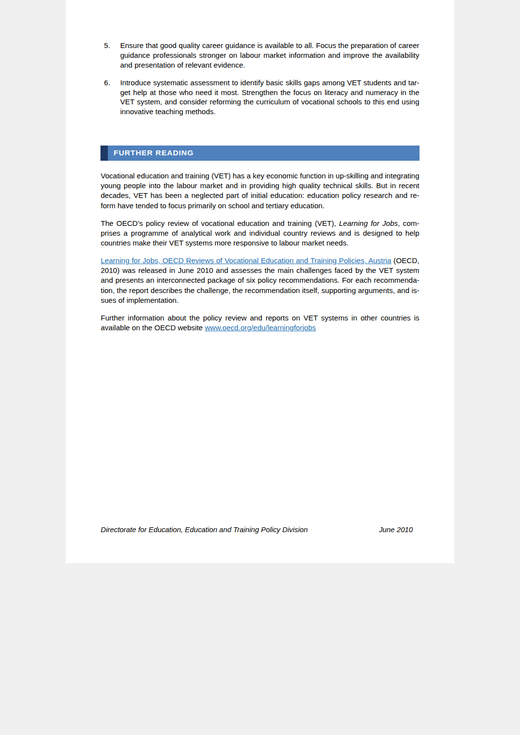Ensure that good quality career guidance is available to all. Focus the preparation of career guidance professionals stronger on labour market information and improve the availability and presentation of relevant evidence.
Introduce systematic assessment to identify basic skills gaps among VET students and target help at those who need it most. Strengthen the focus on literacy and numeracy in the VET system, and consider reforming the curriculum of vocational schools to this end using innovative teaching methods.
FURTHER READING
Vocational education and training (VET) has a key economic function in up-skilling and integrating young people into the labour market and in providing high quality technical skills. But in recent decades, VET has been a neglected part of initial education: education policy research and reform have tended to focus primarily on school and tertiary education.
The OECD’s policy review of vocational education and training (VET), Learning for Jobs, comprises a programme of analytical work and individual country reviews and is designed to help countries make their VET systems more responsive to labour market needs.
Learning for Jobs, OECD Reviews of Vocational Education and Training Policies, Austria (OECD, 2010) was released in June 2010 and assesses the main challenges faced by the VET system and presents an interconnected package of six policy recommendations. For each recommendation, the report describes the challenge, the recommendation itself, supporting arguments, and issues of implementation.
Further information about the policy review and reports on VET systems in other countries is available on the OECD website www.oecd.org/edu/learningforjobs
Directorate for Education, Education and Training Policy Division
June 2010